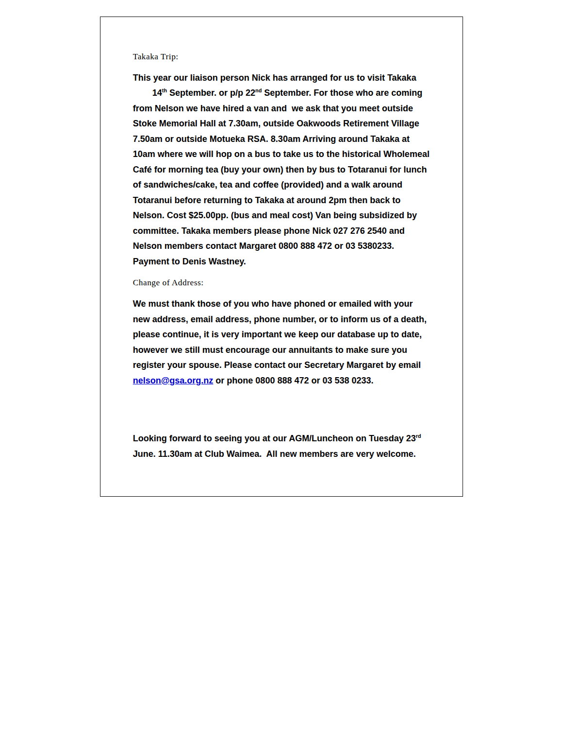Takaka Trip:
This year our liaison person Nick has arranged for us to visit Takaka 14th September. or p/p 22nd September. For those who are coming from Nelson we have hired a van and we ask that you meet outside Stoke Memorial Hall at 7.30am, outside Oakwoods Retirement Village 7.50am or outside Motueka RSA. 8.30am Arriving around Takaka at 10am where we will hop on a bus to take us to the historical Wholemeal Café for morning tea (buy your own) then by bus to Totaranui for lunch of sandwiches/cake, tea and coffee (provided) and a walk around Totaranui before returning to Takaka at around 2pm then back to Nelson. Cost $25.00pp. (bus and meal cost) Van being subsidized by committee. Takaka members please phone Nick 027 276 2540 and Nelson members contact Margaret 0800 888 472 or 03 5380233. Payment to Denis Wastney.
Change of Address:
We must thank those of you who have phoned or emailed with your new address, email address, phone number, or to inform us of a death, please continue, it is very important we keep our database up to date, however we still must encourage our annuitants to make sure you register your spouse. Please contact our Secretary Margaret by email nelson@gsa.org.nz or phone 0800 888 472 or 03 538 0233.
Looking forward to seeing you at our AGM/Luncheon on Tuesday 23rd June. 11.30am at Club Waimea. All new members are very welcome.